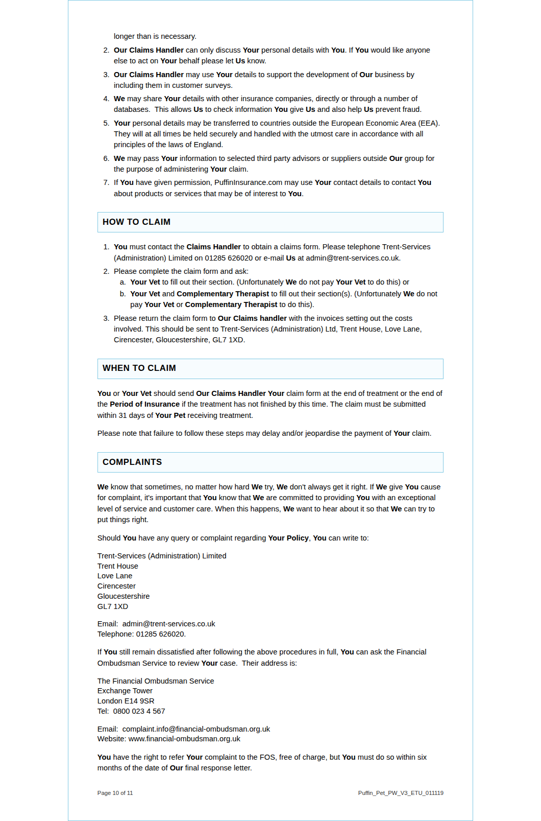longer than is necessary.
Our Claims Handler can only discuss Your personal details with You. If You would like anyone else to act on Your behalf please let Us know.
Our Claims Handler may use Your details to support the development of Our business by including them in customer surveys.
We may share Your details with other insurance companies, directly or through a number of databases. This allows Us to check information You give Us and also help Us prevent fraud.
Your personal details may be transferred to countries outside the European Economic Area (EEA). They will at all times be held securely and handled with the utmost care in accordance with all principles of the laws of England.
We may pass Your information to selected third party advisors or suppliers outside Our group for the purpose of administering Your claim.
If You have given permission, PuffinInsurance.com may use Your contact details to contact You about products or services that may be of interest to You.
HOW TO CLAIM
You must contact the Claims Handler to obtain a claims form. Please telephone Trent-Services (Administration) Limited on 01285 626020 or e-mail Us at admin@trent-services.co.uk.
Please complete the claim form and ask:
Your Vet to fill out their section. (Unfortunately We do not pay Your Vet to do this) or
Your Vet and Complementary Therapist to fill out their section(s). (Unfortunately We do not pay Your Vet or Complementary Therapist to do this).
Please return the claim form to Our Claims handler with the invoices setting out the costs involved. This should be sent to Trent-Services (Administration) Ltd, Trent House, Love Lane, Cirencester, Gloucestershire, GL7 1XD.
WHEN TO CLAIM
You or Your Vet should send Our Claims Handler Your claim form at the end of treatment or the end of the Period of Insurance if the treatment has not finished by this time. The claim must be submitted within 31 days of Your Pet receiving treatment.
Please note that failure to follow these steps may delay and/or jeopardise the payment of Your claim.
COMPLAINTS
We know that sometimes, no matter how hard We try, We don't always get it right. If We give You cause for complaint, it's important that You know that We are committed to providing You with an exceptional level of service and customer care. When this happens, We want to hear about it so that We can try to put things right.
Should You have any query or complaint regarding Your Policy, You can write to:
Trent-Services (Administration) Limited
Trent House
Love Lane
Cirencester
Gloucestershire
GL7 1XD
Email: admin@trent-services.co.uk
Telephone: 01285 626020.
If You still remain dissatisfied after following the above procedures in full, You can ask the Financial Ombudsman Service to review Your case. Their address is:
The Financial Ombudsman Service
Exchange Tower
London E14 9SR
Tel: 0800 023 4 567
Email: complaint.info@financial-ombudsman.org.uk
Website: www.financial-ombudsman.org.uk
You have the right to refer Your complaint to the FOS, free of charge, but You must do so within six months of the date of Our final response letter.
Page 10 of 11 Puffin_Pet_PW_V3_ETU_011119